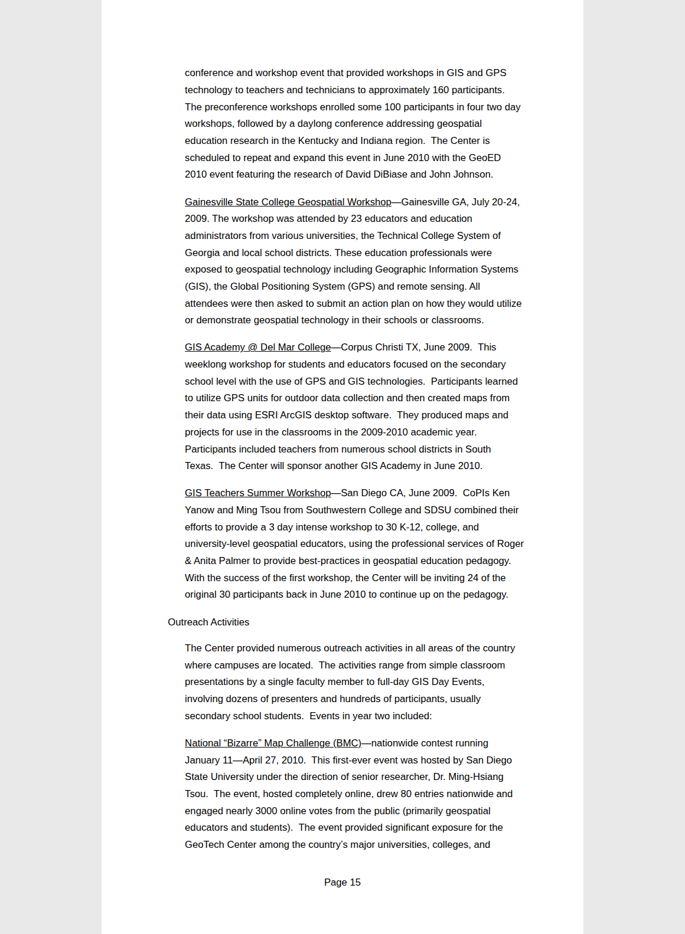conference and workshop event that provided workshops in GIS and GPS technology to teachers and technicians to approximately 160 participants. The preconference workshops enrolled some 100 participants in four two day workshops, followed by a daylong conference addressing geospatial education research in the Kentucky and Indiana region. The Center is scheduled to repeat and expand this event in June 2010 with the GeoED 2010 event featuring the research of David DiBiase and John Johnson.
Gainesville State College Geospatial Workshop—Gainesville GA, July 20-24, 2009. The workshop was attended by 23 educators and education administrators from various universities, the Technical College System of Georgia and local school districts. These education professionals were exposed to geospatial technology including Geographic Information Systems (GIS), the Global Positioning System (GPS) and remote sensing. All attendees were then asked to submit an action plan on how they would utilize or demonstrate geospatial technology in their schools or classrooms.
GIS Academy @ Del Mar College—Corpus Christi TX, June 2009. This weeklong workshop for students and educators focused on the secondary school level with the use of GPS and GIS technologies. Participants learned to utilize GPS units for outdoor data collection and then created maps from their data using ESRI ArcGIS desktop software. They produced maps and projects for use in the classrooms in the 2009-2010 academic year. Participants included teachers from numerous school districts in South Texas. The Center will sponsor another GIS Academy in June 2010.
GIS Teachers Summer Workshop—San Diego CA, June 2009. CoPIs Ken Yanow and Ming Tsou from Southwestern College and SDSU combined their efforts to provide a 3 day intense workshop to 30 K-12, college, and university-level geospatial educators, using the professional services of Roger & Anita Palmer to provide best-practices in geospatial education pedagogy. With the success of the first workshop, the Center will be inviting 24 of the original 30 participants back in June 2010 to continue up on the pedagogy.
Outreach Activities
The Center provided numerous outreach activities in all areas of the country where campuses are located. The activities range from simple classroom presentations by a single faculty member to full-day GIS Day Events, involving dozens of presenters and hundreds of participants, usually secondary school students. Events in year two included:
National “Bizarre” Map Challenge (BMC)—nationwide contest running January 11—April 27, 2010. This first-ever event was hosted by San Diego State University under the direction of senior researcher, Dr. Ming-Hsiang Tsou. The event, hosted completely online, drew 80 entries nationwide and engaged nearly 3000 online votes from the public (primarily geospatial educators and students). The event provided significant exposure for the GeoTech Center among the country’s major universities, colleges, and
Page 15